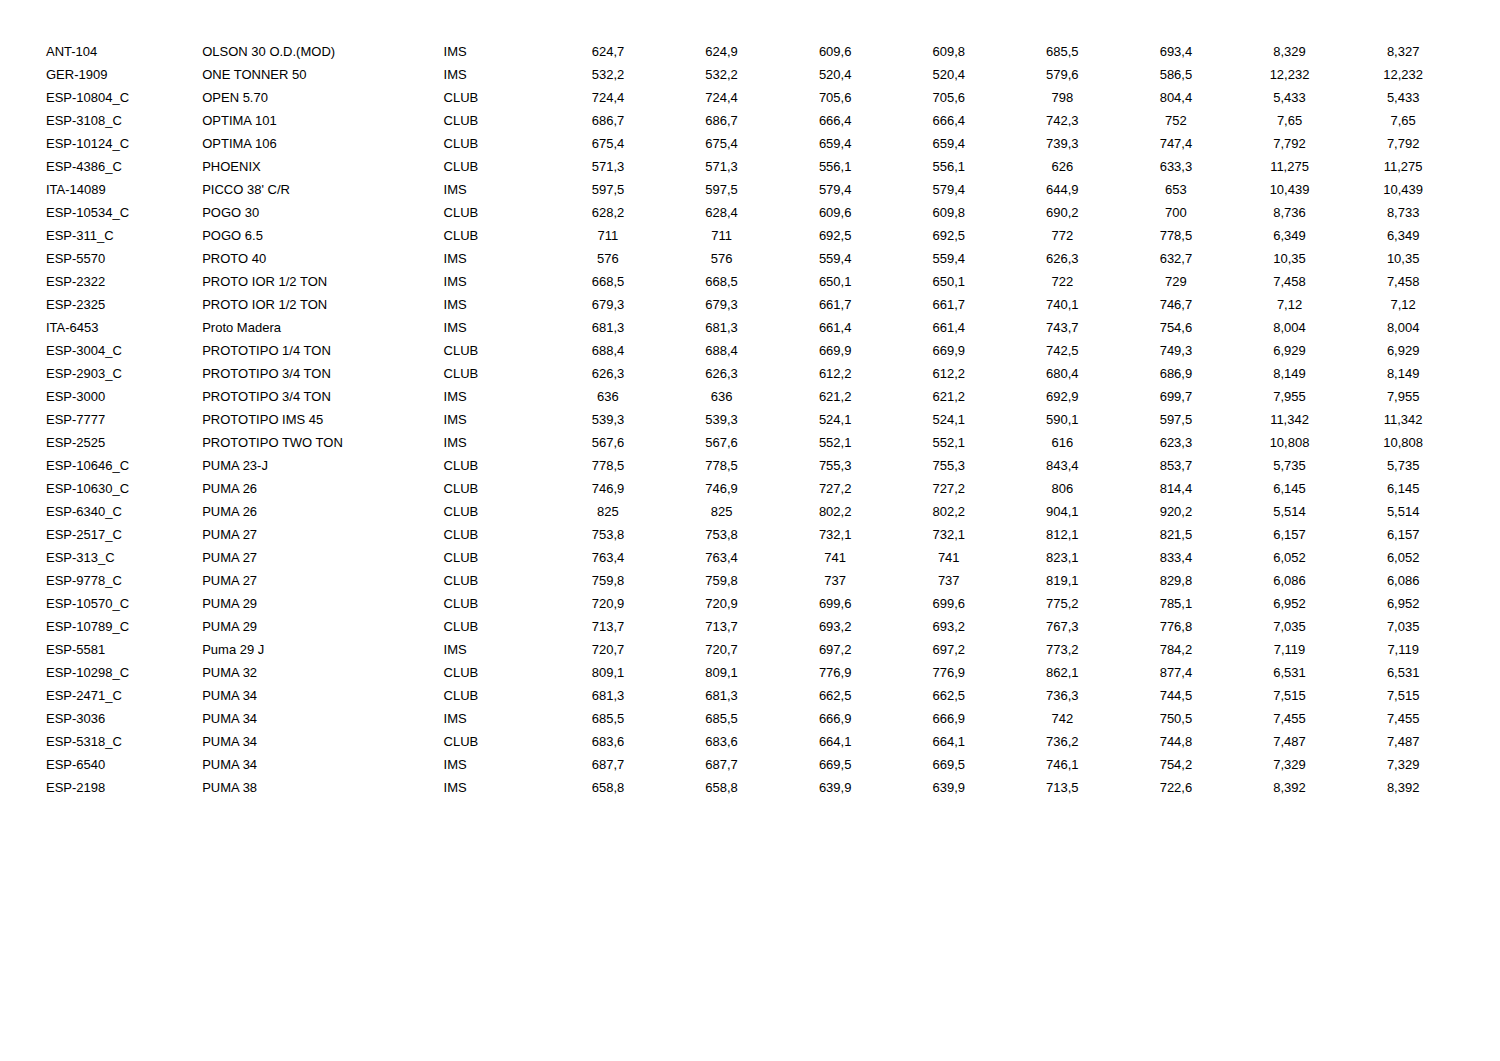| ANT-104 | OLSON 30 O.D.(MOD) | IMS | 624,7 | 624,9 | 609,6 | 609,8 | 685,5 | 693,4 | 8,329 | 8,327 |
| GER-1909 | ONE TONNER 50 | IMS | 532,2 | 532,2 | 520,4 | 520,4 | 579,6 | 586,5 | 12,232 | 12,232 |
| ESP-10804_C | OPEN 5.70 | CLUB | 724,4 | 724,4 | 705,6 | 705,6 | 798 | 804,4 | 5,433 | 5,433 |
| ESP-3108_C | OPTIMA 101 | CLUB | 686,7 | 686,7 | 666,4 | 666,4 | 742,3 | 752 | 7,65 | 7,65 |
| ESP-10124_C | OPTIMA 106 | CLUB | 675,4 | 675,4 | 659,4 | 659,4 | 739,3 | 747,4 | 7,792 | 7,792 |
| ESP-4386_C | PHOENIX | CLUB | 571,3 | 571,3 | 556,1 | 556,1 | 626 | 633,3 | 11,275 | 11,275 |
| ITA-14089 | PICCO 38' C/R | IMS | 597,5 | 597,5 | 579,4 | 579,4 | 644,9 | 653 | 10,439 | 10,439 |
| ESP-10534_C | POGO 30 | CLUB | 628,2 | 628,4 | 609,6 | 609,8 | 690,2 | 700 | 8,736 | 8,733 |
| ESP-311_C | POGO 6.5 | CLUB | 711 | 711 | 692,5 | 692,5 | 772 | 778,5 | 6,349 | 6,349 |
| ESP-5570 | PROTO 40 | IMS | 576 | 576 | 559,4 | 559,4 | 626,3 | 632,7 | 10,35 | 10,35 |
| ESP-2322 | PROTO IOR 1/2 TON | IMS | 668,5 | 668,5 | 650,1 | 650,1 | 722 | 729 | 7,458 | 7,458 |
| ESP-2325 | PROTO IOR 1/2 TON | IMS | 679,3 | 679,3 | 661,7 | 661,7 | 740,1 | 746,7 | 7,12 | 7,12 |
| ITA-6453 | Proto Madera | IMS | 681,3 | 681,3 | 661,4 | 661,4 | 743,7 | 754,6 | 8,004 | 8,004 |
| ESP-3004_C | PROTOTIPO 1/4 TON | CLUB | 688,4 | 688,4 | 669,9 | 669,9 | 742,5 | 749,3 | 6,929 | 6,929 |
| ESP-2903_C | PROTOTIPO 3/4 TON | CLUB | 626,3 | 626,3 | 612,2 | 612,2 | 680,4 | 686,9 | 8,149 | 8,149 |
| ESP-3000 | PROTOTIPO 3/4 TON | IMS | 636 | 636 | 621,2 | 621,2 | 692,9 | 699,7 | 7,955 | 7,955 |
| ESP-7777 | PROTOTIPO IMS 45 | IMS | 539,3 | 539,3 | 524,1 | 524,1 | 590,1 | 597,5 | 11,342 | 11,342 |
| ESP-2525 | PROTOTIPO TWO TON | IMS | 567,6 | 567,6 | 552,1 | 552,1 | 616 | 623,3 | 10,808 | 10,808 |
| ESP-10646_C | PUMA 23-J | CLUB | 778,5 | 778,5 | 755,3 | 755,3 | 843,4 | 853,7 | 5,735 | 5,735 |
| ESP-10630_C | PUMA 26 | CLUB | 746,9 | 746,9 | 727,2 | 727,2 | 806 | 814,4 | 6,145 | 6,145 |
| ESP-6340_C | PUMA 26 | CLUB | 825 | 825 | 802,2 | 802,2 | 904,1 | 920,2 | 5,514 | 5,514 |
| ESP-2517_C | PUMA 27 | CLUB | 753,8 | 753,8 | 732,1 | 732,1 | 812,1 | 821,5 | 6,157 | 6,157 |
| ESP-313_C | PUMA 27 | CLUB | 763,4 | 763,4 | 741 | 741 | 823,1 | 833,4 | 6,052 | 6,052 |
| ESP-9778_C | PUMA 27 | CLUB | 759,8 | 759,8 | 737 | 737 | 819,1 | 829,8 | 6,086 | 6,086 |
| ESP-10570_C | PUMA 29 | CLUB | 720,9 | 720,9 | 699,6 | 699,6 | 775,2 | 785,1 | 6,952 | 6,952 |
| ESP-10789_C | PUMA 29 | CLUB | 713,7 | 713,7 | 693,2 | 693,2 | 767,3 | 776,8 | 7,035 | 7,035 |
| ESP-5581 | Puma 29 J | IMS | 720,7 | 720,7 | 697,2 | 697,2 | 773,2 | 784,2 | 7,119 | 7,119 |
| ESP-10298_C | PUMA 32 | CLUB | 809,1 | 809,1 | 776,9 | 776,9 | 862,1 | 877,4 | 6,531 | 6,531 |
| ESP-2471_C | PUMA 34 | CLUB | 681,3 | 681,3 | 662,5 | 662,5 | 736,3 | 744,5 | 7,515 | 7,515 |
| ESP-3036 | PUMA 34 | IMS | 685,5 | 685,5 | 666,9 | 666,9 | 742 | 750,5 | 7,455 | 7,455 |
| ESP-5318_C | PUMA 34 | CLUB | 683,6 | 683,6 | 664,1 | 664,1 | 736,2 | 744,8 | 7,487 | 7,487 |
| ESP-6540 | PUMA 34 | IMS | 687,7 | 687,7 | 669,5 | 669,5 | 746,1 | 754,2 | 7,329 | 7,329 |
| ESP-2198 | PUMA 38 | IMS | 658,8 | 658,8 | 639,9 | 639,9 | 713,5 | 722,6 | 8,392 | 8,392 |